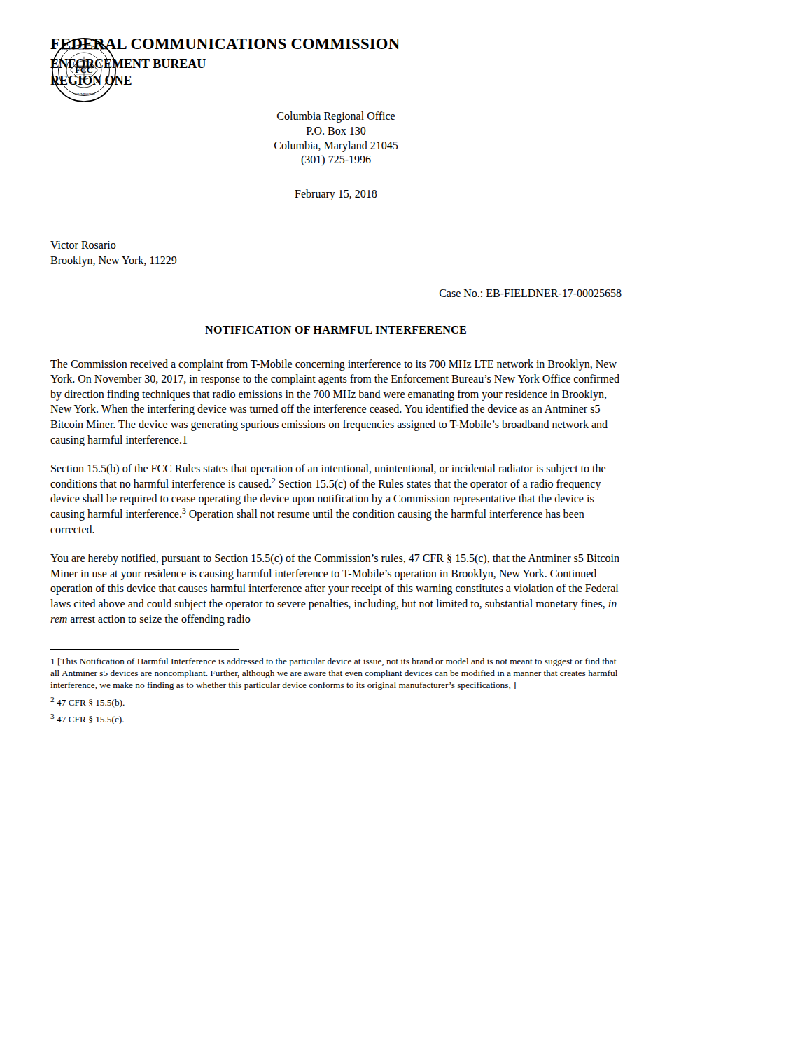FEDERAL COMMUNICATIONS COMMISSION FCC
FEDERAL COMMUNICATIONS COMMISSION
ENFORCEMENT BUREAU
REGION ONE
Columbia Regional Office
P.O. Box 130
Columbia, Maryland 21045
(301) 725-1996
February 15, 2018
Victor Rosario
Brooklyn, New York, 11229
Case No.: EB-FIELDNER-17-00025658
NOTIFICATION OF HARMFUL INTERFERENCE
The Commission received a complaint from T-Mobile concerning interference to its 700 MHz LTE network in Brooklyn, New York. On November 30, 2017, in response to the complaint agents from the Enforcement Bureau’s New York Office confirmed by direction finding techniques that radio emissions in the 700 MHz band were emanating from your residence in Brooklyn, New York. When the interfering device was turned off the interference ceased. You identified the device as an Antminer s5 Bitcoin Miner. The device was generating spurious emissions on frequencies assigned to T-Mobile’s broadband network and causing harmful interference.1
Section 15.5(b) of the FCC Rules states that operation of an intentional, unintentional, or incidental radiator is subject to the conditions that no harmful interference is caused.2 Section 15.5(c) of the Rules states that the operator of a radio frequency device shall be required to cease operating the device upon notification by a Commission representative that the device is causing harmful interference.3 Operation shall not resume until the condition causing the harmful interference has been corrected.
You are hereby notified, pursuant to Section 15.5(c) of the Commission’s rules, 47 CFR § 15.5(c), that the Antminer s5 Bitcoin Miner in use at your residence is causing harmful interference to T-Mobile’s operation in Brooklyn, New York. Continued operation of this device that causes harmful interference after your receipt of this warning constitutes a violation of the Federal laws cited above and could subject the operator to severe penalties, including, but not limited to, substantial monetary fines, in rem arrest action to seize the offending radio
1 [This Notification of Harmful Interference is addressed to the particular device at issue, not its brand or model and is not meant to suggest or find that all Antminer s5 devices are noncompliant. Further, although we are aware that even compliant devices can be modified in a manner that creates harmful interference, we make no finding as to whether this particular device conforms to its original manufacturer’s specifications, ]
2 47 CFR § 15.5(b).
3 47 CFR § 15.5(c).